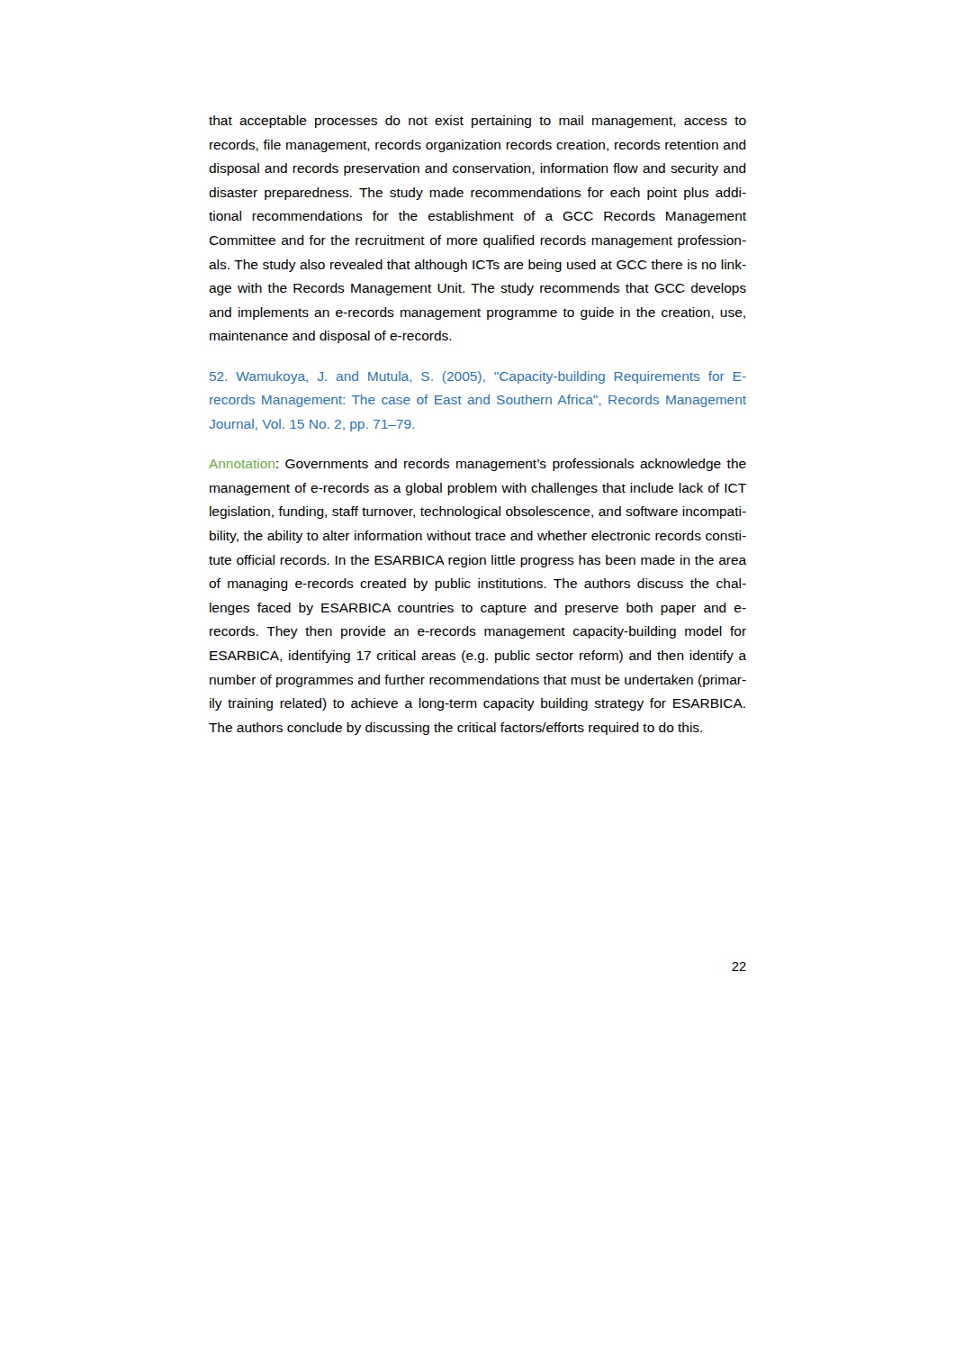that acceptable processes do not exist pertaining to mail management, access to records, file management, records organization records creation, records retention and disposal and records preservation and conservation, information flow and security and disaster preparedness. The study made recommendations for each point plus additional recommendations for the establishment of a GCC Records Management Committee and for the recruitment of more qualified records management professionals. The study also revealed that although ICTs are being used at GCC there is no linkage with the Records Management Unit. The study recommends that GCC develops and implements an e-records management programme to guide in the creation, use, maintenance and disposal of e-records.
52. Wamukoya, J. and Mutula, S. (2005), "Capacity-building Requirements for E-records Management: The case of East and Southern Africa", Records Management Journal, Vol. 15 No. 2, pp. 71–79.
Annotation: Governments and records management’s professionals acknowledge the management of e-records as a global problem with challenges that include lack of ICT legislation, funding, staff turnover, technological obsolescence, and software incompatibility, the ability to alter information without trace and whether electronic records constitute official records. In the ESARBICA region little progress has been made in the area of managing e-records created by public institutions. The authors discuss the challenges faced by ESARBICA countries to capture and preserve both paper and e-records. They then provide an e-records management capacity-building model for ESARBICA, identifying 17 critical areas (e.g. public sector reform) and then identify a number of programmes and further recommendations that must be undertaken (primarily training related) to achieve a long-term capacity building strategy for ESARBICA. The authors conclude by discussing the critical factors/efforts required to do this.
22